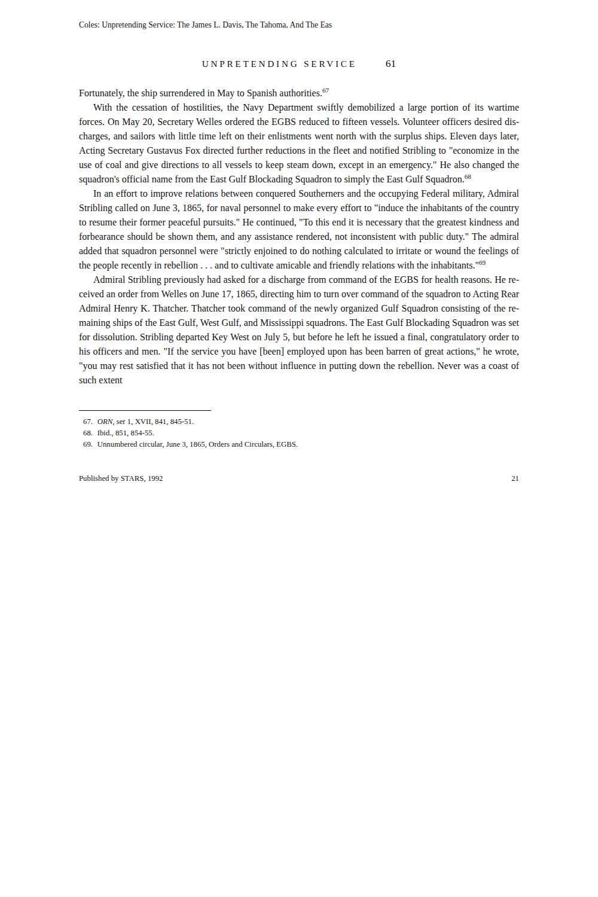Coles: Unpretending Service: The James L. Davis, The Tahoma, And The Eas
Unpretending Service 61
Fortunately, the ship surrendered in May to Spanish authorities.67
With the cessation of hostilities, the Navy Department swiftly demobilized a large portion of its wartime forces. On May 20, Secretary Welles ordered the EGBS reduced to fifteen vessels. Volunteer officers desired discharges, and sailors with little time left on their enlistments went north with the surplus ships. Eleven days later, Acting Secretary Gustavus Fox directed further reductions in the fleet and notified Stribling to "economize in the use of coal and give directions to all vessels to keep steam down, except in an emergency." He also changed the squadron's official name from the East Gulf Blockading Squadron to simply the East Gulf Squadron.68
In an effort to improve relations between conquered Southerners and the occupying Federal military, Admiral Stribling called on June 3, 1865, for naval personnel to make every effort to "induce the inhabitants of the country to resume their former peaceful pursuits." He continued, "To this end it is necessary that the greatest kindness and forbearance should be shown them, and any assistance rendered, not inconsistent with public duty." The admiral added that squadron personnel were "strictly enjoined to do nothing calculated to irritate or wound the feelings of the people recently in rebellion . . . and to cultivate amicable and friendly relations with the inhabitants."69
Admiral Stribling previously had asked for a discharge from command of the EGBS for health reasons. He received an order from Welles on June 17, 1865, directing him to turn over command of the squadron to Acting Rear Admiral Henry K. Thatcher. Thatcher took command of the newly organized Gulf Squadron consisting of the remaining ships of the East Gulf, West Gulf, and Mississippi squadrons. The East Gulf Blockading Squadron was set for dissolution. Stribling departed Key West on July 5, but before he left he issued a final, congratulatory order to his officers and men. "If the service you have [been] employed upon has been barren of great actions," he wrote, "you may rest satisfied that it has not been without influence in putting down the rebellion. Never was a coast of such extent
67. ORN, ser 1, XVII, 841, 845-51.
68. Ibid., 851, 854-55.
69. Unnumbered circular, June 3, 1865, Orders and Circulars, EGBS.
Published by STARS, 1992 21